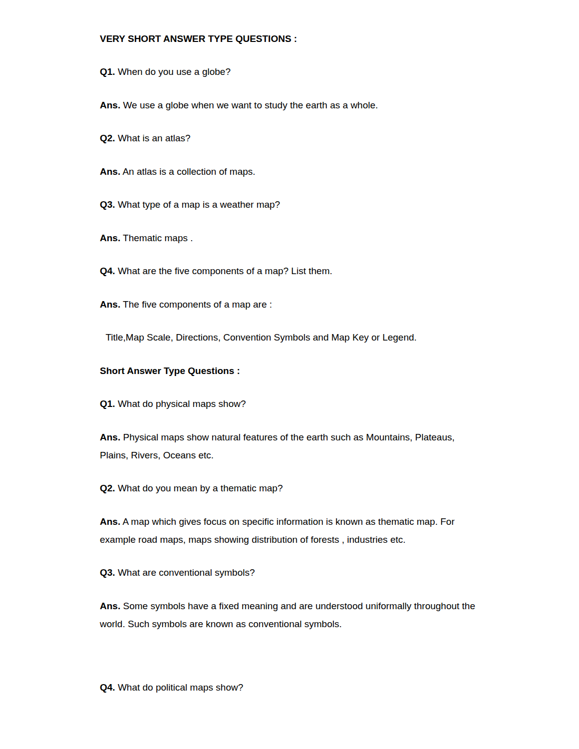VERY SHORT ANSWER TYPE QUESTIONS :
Q1. When do you use a globe?
Ans. We use a globe when we want to study the earth as a whole.
Q2. What is an atlas?
Ans. An atlas is a collection of maps.
Q3. What type of a map is a weather map?
Ans. Thematic maps .
Q4. What are the five components of a map? List them.
Ans. The five components of a map are :
Title,Map Scale, Directions, Convention Symbols and Map Key or Legend.
Short Answer Type Questions :
Q1. What do physical maps show?
Ans. Physical maps show natural features of the earth such as Mountains, Plateaus, Plains, Rivers, Oceans etc.
Q2. What do you mean by a thematic map?
Ans. A map which gives focus on specific information is known as thematic map. For example road maps, maps showing distribution of forests , industries etc.
Q3. What are conventional symbols?
Ans. Some symbols have a fixed meaning and are understood uniformally throughout the world. Such symbols are known as conventional symbols.
Q4. What do political maps show?